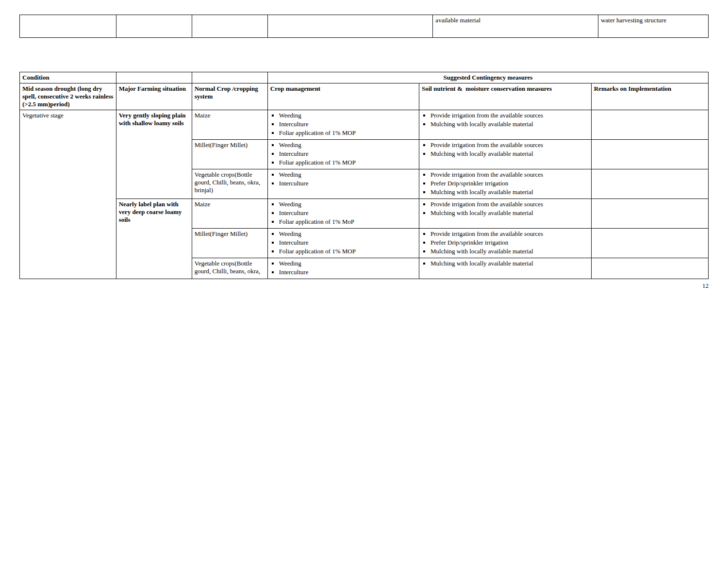| | | | | available material | water harvesting structure |
| Condition | | | Suggested Contingency measures |
| Mid season drought (long dry spell, consecutive 2 weeks rainless (>2.5 mm)period) | Major Farming situation | Normal Crop /cropping system | Crop management | Soil nutrient & moisture conservation measures | Remarks on Implementation |
| Vegetative stage | Very gently sloping plain with shallow loamy soils | Maize | Weeding Interculture Foliar application of 1% MOP | Provide irrigation from the available sources Mulching with locally available material | |
| Millet(Finger Millet) | Weeding Interculture Foliar application of 1% MOP | Provide irrigation from the available sources Mulching with locally available material | |
| Vegetable crops(Bottle gourd, Chilli, beans, okra, brinjal) | Weeding Interculture | Provide irrigation from the available sources Prefer Drip/sprinkler irrigation Mulching with locally available material | |
| Nearly label plan with very deep coarse loamy soils | Maize | Weeding Interculture Foliar application of 1% MoP | Provide irrigation from the available sources Mulching with locally available material | |
| Millet(Finger Millet) | Weeding Interculture Foliar application of 1% MOP | Provide irrigation from the available sources Prefer Drip/sprinkler irrigation Mulching with locally available material | |
| Vegetable crops(Bottle gourd, Chilli, beans, okra, | Weeding Interculture | Mulching with locally available material | |
12